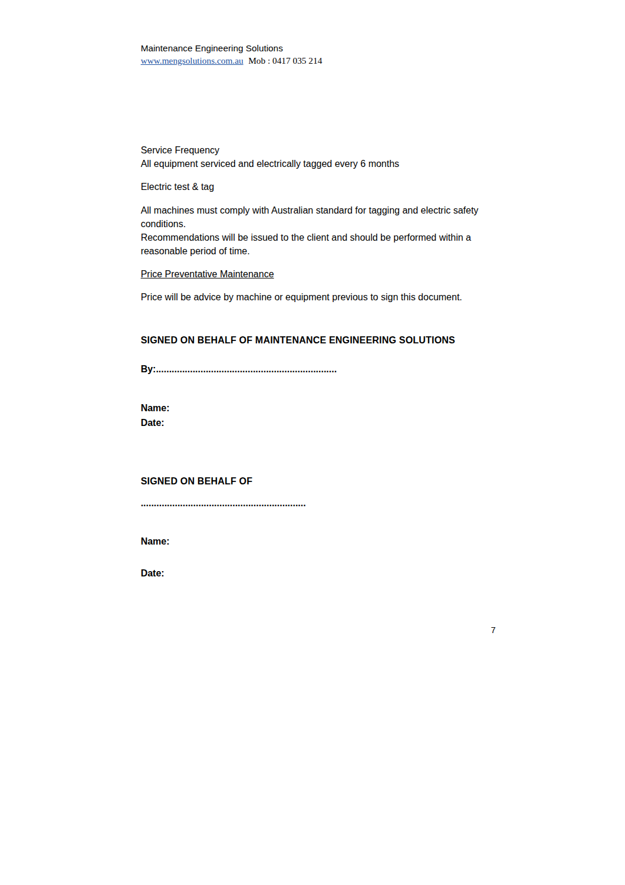Maintenance Engineering Solutions
www.mengsolutions.com.au Mob : 0417 035 214
Service Frequency
All equipment serviced and electrically tagged every 6 months
Electric test & tag
All machines must comply with Australian standard for tagging and electric safety conditions.
Recommendations will be issued to the client and should be performed within a reasonable period of time.
Price Preventative Maintenance
Price will be advice by machine or equipment previous to sign this document.
SIGNED ON BEHALF OF MAINTENANCE ENGINEERING SOLUTIONS
By:.....................................................................
Name:
Date:
SIGNED ON BEHALF OF
...............................................................
Name:
Date:
7